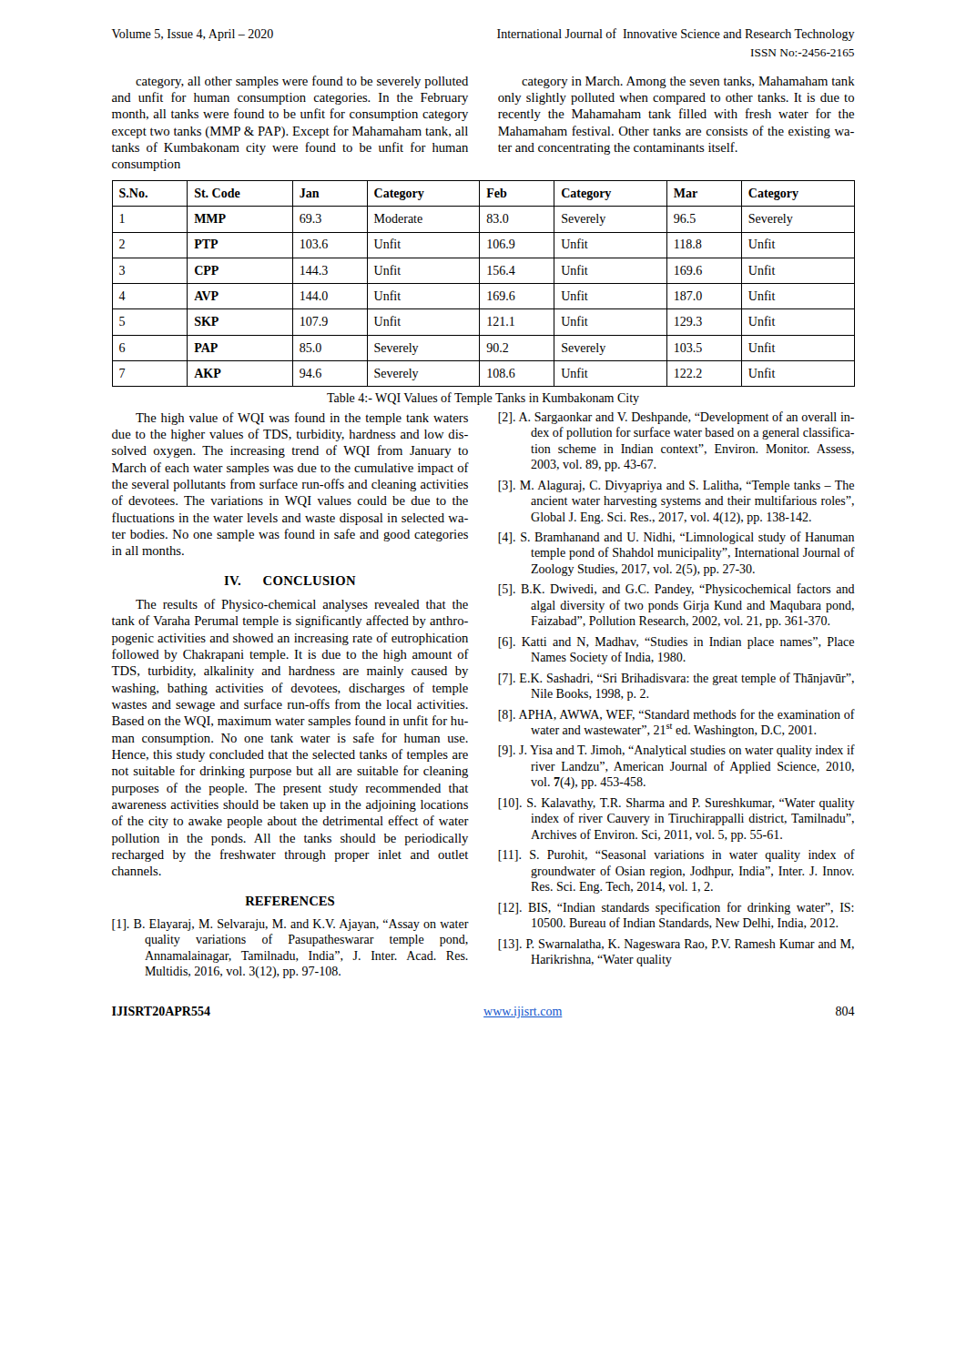Volume 5, Issue 4, April – 2020
International Journal of Innovative Science and Research Technology
ISSN No:-2456-2165
category, all other samples were found to be severely polluted and unfit for human consumption categories. In the February month, all tanks were found to be unfit for consumption category except two tanks (MMP & PAP). Except for Mahamaham tank, all tanks of Kumbakonam city were found to be unfit for human consumption
category in March. Among the seven tanks, Mahamaham tank only slightly polluted when compared to other tanks. It is due to recently the Mahamaham tank filled with fresh water for the Mahamaham festival. Other tanks are consists of the existing water and concentrating the contaminants itself.
Table 4:- WQI Values of Temple Tanks in Kumbakonam City
| S.No. | St. Code | Jan | Category | Feb | Category | Mar | Category |
| --- | --- | --- | --- | --- | --- | --- | --- |
| 1 | MMP | 69.3 | Moderate | 83.0 | Severely | 96.5 | Severely |
| 2 | PTP | 103.6 | Unfit | 106.9 | Unfit | 118.8 | Unfit |
| 3 | CPP | 144.3 | Unfit | 156.4 | Unfit | 169.6 | Unfit |
| 4 | AVP | 144.0 | Unfit | 169.6 | Unfit | 187.0 | Unfit |
| 5 | SKP | 107.9 | Unfit | 121.1 | Unfit | 129.3 | Unfit |
| 6 | PAP | 85.0 | Severely | 90.2 | Severely | 103.5 | Unfit |
| 7 | AKP | 94.6 | Severely | 108.6 | Unfit | 122.2 | Unfit |
The high value of WQI was found in the temple tank waters due to the higher values of TDS, turbidity, hardness and low dissolved oxygen. The increasing trend of WQI from January to March of each water samples was due to the cumulative impact of the several pollutants from surface run-offs and cleaning activities of devotees. The variations in WQI values could be due to the fluctuations in the water levels and waste disposal in selected water bodies. No one sample was found in safe and good categories in all months.
IV. Conclusion
The results of Physico-chemical analyses revealed that the tank of Varaha Perumal temple is significantly affected by anthropogenic activities and showed an increasing rate of eutrophication followed by Chakrapani temple. It is due to the high amount of TDS, turbidity, alkalinity and hardness are mainly caused by washing, bathing activities of devotees, discharges of temple wastes and sewage and surface run-offs from the local activities. Based on the WQI, maximum water samples found in unfit for human consumption. No one tank water is safe for human use. Hence, this study concluded that the selected tanks of temples are not suitable for drinking purpose but all are suitable for cleaning purposes of the people. The present study recommended that awareness activities should be taken up in the adjoining locations of the city to awake people about the detrimental effect of water pollution in the ponds. All the tanks should be periodically recharged by the freshwater through proper inlet and outlet channels.
REFERENCES
B. Elayaraj, M. Selvaraju, M. and K.V. Ajayan, “Assay on water quality variations of Pasupatheswarar temple pond, Annamalainagar, Tamilnadu, India”, J. Inter. Acad. Res. Multidis, 2016, vol. 3(12), pp. 97-108.
A. Sargaonkar and V. Deshpande, “Development of an overall index of pollution for surface water based on a general classification scheme in Indian context”, Environ. Monitor. Assess, 2003, vol. 89, pp. 43-67.
M. Alaguraj, C. Divyapriya and S. Lalitha, “Temple tanks – The ancient water harvesting systems and their multifarious roles”, Global J. Eng. Sci. Res., 2017, vol. 4(12), pp. 138-142.
S. Bramhanand and U. Nidhi, “Limnological study of Hanuman temple pond of Shahdol municipality”, International Journal of Zoology Studies, 2017, vol. 2(5), pp. 27-30.
B.K. Dwivedi, and G.C. Pandey, “Physicochemical factors and algal diversity of two ponds Girja Kund and Maqubara pond, Faizabad”, Pollution Research, 2002, vol. 21, pp. 361-370.
Katti and N, Madhav, “Studies in Indian place names”, Place Names Society of India, 1980.
E.K. Sashadri, “Sri Brihadisvara: the great temple of Thānjavūr”, Nile Books, 1998, p. 2.
APHA, AWWA, WEF, “Standard methods for the examination of water and wastewater”, 21st ed. Washington, D.C, 2001.
J. Yisa and T. Jimoh, “Analytical studies on water quality index if river Landzu”, American Journal of Applied Science, 2010, vol. 7(4), pp. 453-458.
S. Kalavathy, T.R. Sharma and P. Sureshkumar, “Water quality index of river Cauvery in Tiruchirappalli district, Tamilnadu”, Archives of Environ. Sci, 2011, vol. 5, pp. 55-61.
S. Purohit, “Seasonal variations in water quality index of groundwater of Osian region, Jodhpur, India”, Inter. J. Innov. Res. Sci. Eng. Tech, 2014, vol. 1, 2.
BIS, “Indian standards specification for drinking water”, IS: 10500. Bureau of Indian Standards, New Delhi, India, 2012.
P. Swarnalatha, K. Nageswara Rao, P.V. Ramesh Kumar and M, Harikrishna, “Water quality
IJISRT20APR554
www.ijisrt.com
804